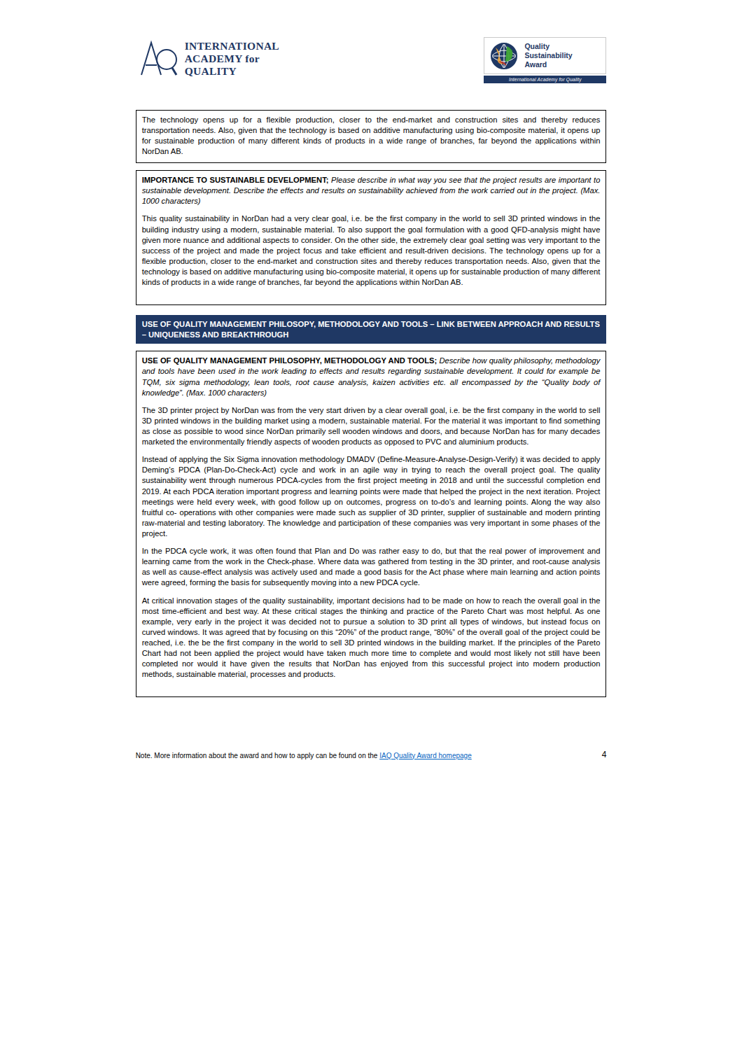INTERNATIONAL ACADEMY for QUALITY
Quality
Sustainability
Award
International Academy for Quality
The technology opens up for a flexible production, closer to the end-market and construction sites and thereby reduces transportation needs. Also, given that the technology is based on additive manufacturing using bio-composite material, it opens up for sustainable production of many different kinds of products in a wide range of branches, far beyond the applications within NorDan AB.
IMPORTANCE TO SUSTAINABLE DEVELOPMENT; Please describe in what way you see that the project results are important to sustainable development. Describe the effects and results on sustainability achieved from the work carried out in the project. (Max. 1000 characters)
This quality sustainability in NorDan had a very clear goal, i.e. be the first company in the world to sell 3D printed windows in the building industry using a modern, sustainable material. To also support the goal formulation with a good QFD-analysis might have given more nuance and additional aspects to consider. On the other side, the extremely clear goal setting was very important to the success of the project and made the project focus and take efficient and result-driven decisions. The technology opens up for a flexible production, closer to the end-market and construction sites and thereby reduces transportation needs. Also, given that the technology is based on additive manufacturing using bio-composite material, it opens up for sustainable production of many different kinds of products in a wide range of branches, far beyond the applications within NorDan AB.
USE OF QUALITY MANAGEMENT PHILOSOPY, METHODOLOGY AND TOOLS – LINK BETWEEN APPROACH AND RESULTS – UNIQUENESS AND BREAKTHROUGH
USE OF QUALITY MANAGEMENT PHILOSOPHY, METHODOLOGY AND TOOLS; Describe how quality philosophy, methodology and tools have been used in the work leading to effects and results regarding sustainable development. It could for example be TQM, six sigma methodology, lean tools, root cause analysis, kaizen activities etc. all encompassed by the “Quality body of knowledge”. (Max. 1000 characters)
The 3D printer project by NorDan was from the very start driven by a clear overall goal, i.e. be the first company in the world to sell 3D printed windows in the building market using a modern, sustainable material. For the material it was important to find something as close as possible to wood since NorDan primarily sell wooden windows and doors, and because NorDan has for many decades marketed the environmentally friendly aspects of wooden products as opposed to PVC and aluminium products.
Instead of applying the Six Sigma innovation methodology DMADV (Define-Measure-Analyse-Design-Verify) it was decided to apply Deming’s PDCA (Plan-Do-Check-Act) cycle and work in an agile way in trying to reach the overall project goal. The quality sustainability went through numerous PDCA-cycles from the first project meeting in 2018 and until the successful completion end 2019. At each PDCA iteration important progress and learning points were made that helped the project in the next iteration. Project meetings were held every week, with good follow up on outcomes, progress on to-do’s and learning points. Along the way also fruitful co- operations with other companies were made such as supplier of 3D printer, supplier of sustainable and modern printing raw-material and testing laboratory. The knowledge and participation of these companies was very important in some phases of the project.
In the PDCA cycle work, it was often found that Plan and Do was rather easy to do, but that the real power of improvement and learning came from the work in the Check-phase. Where data was gathered from testing in the 3D printer, and root-cause analysis as well as cause-effect analysis was actively used and made a good basis for the Act phase where main learning and action points were agreed, forming the basis for subsequently moving into a new PDCA cycle.
At critical innovation stages of the quality sustainability, important decisions had to be made on how to reach the overall goal in the most time-efficient and best way. At these critical stages the thinking and practice of the Pareto Chart was most helpful. As one example, very early in the project it was decided not to pursue a solution to 3D print all types of windows, but instead focus on curved windows. It was agreed that by focusing on this “20%” of the product range, “80%” of the overall goal of the project could be reached, i.e. the be the first company in the world to sell 3D printed windows in the building market. If the principles of the Pareto Chart had not been applied the project would have taken much more time to complete and would most likely not still have been completed nor would it have given the results that NorDan has enjoyed from this successful project into modern production methods, sustainable material, processes and products.
Note. More information about the award and how to apply can be found on the IAQ Quality Award homepage
4